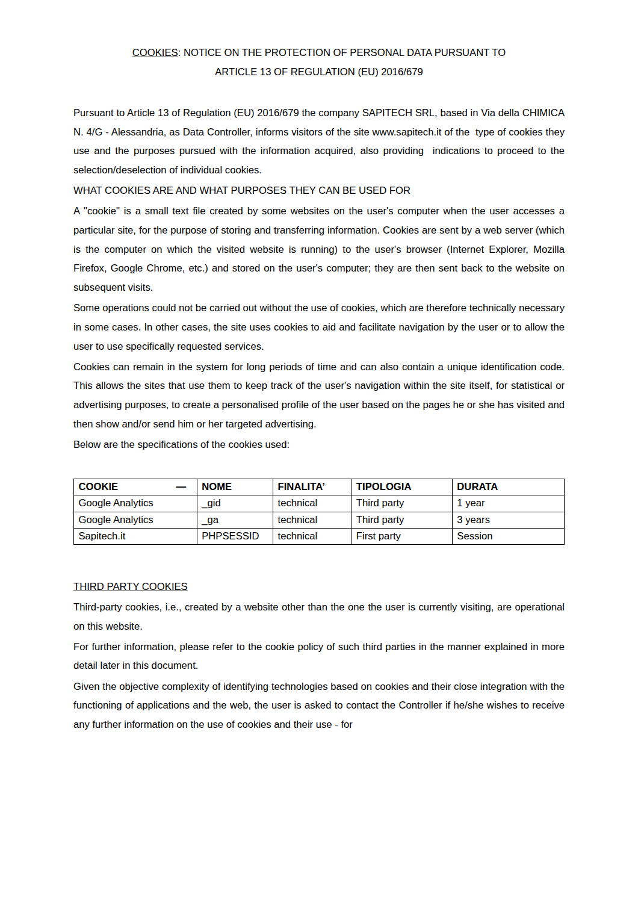COOKIES: NOTICE ON THE PROTECTION OF PERSONAL DATA PURSUANT TO
ARTICLE 13 OF REGULATION (EU) 2016/679
Pursuant to Article 13 of Regulation (EU) 2016/679 the company SAPITECH SRL, based in Via della CHIMICA N. 4/G - Alessandria, as Data Controller, informs visitors of the site www.sapitech.it of the type of cookies they use and the purposes pursued with the information acquired, also providing indications to proceed to the selection/deselection of individual cookies.
WHAT COOKIES ARE AND WHAT PURPOSES THEY CAN BE USED FOR
A "cookie" is a small text file created by some websites on the user's computer when the user accesses a particular site, for the purpose of storing and transferring information. Cookies are sent by a web server (which is the computer on which the visited website is running) to the user's browser (Internet Explorer, Mozilla Firefox, Google Chrome, etc.) and stored on the user's computer; they are then sent back to the website on subsequent visits.
Some operations could not be carried out without the use of cookies, which are therefore technically necessary in some cases. In other cases, the site uses cookies to aid and facilitate navigation by the user or to allow the user to use specifically requested services.
Cookies can remain in the system for long periods of time and can also contain a unique identification code. This allows the sites that use them to keep track of the user's navigation within the site itself, for statistical or advertising purposes, to create a personalised profile of the user based on the pages he or she has visited and then show and/or send him or her targeted advertising.
Below are the specifications of the cookies used:
| COOKIE — | NOME | FINALITA’ | TIPOLOGIA | DURATA |
| Google Analytics | _gid | technical | Third party | 1 year |
| Google Analytics | _ga | technical | Third party | 3 years |
| Sapitech.it | PHPSESSID | technical | First party | Session |
THIRD PARTY COOKIES
Third-party cookies, i.e., created by a website other than the one the user is currently visiting, are operational on this website.
For further information, please refer to the cookie policy of such third parties in the manner explained in more detail later in this document.
Given the objective complexity of identifying technologies based on cookies and their close integration with the functioning of applications and the web, the user is asked to contact the Controller if he/she wishes to receive any further information on the use of cookies and their use - for